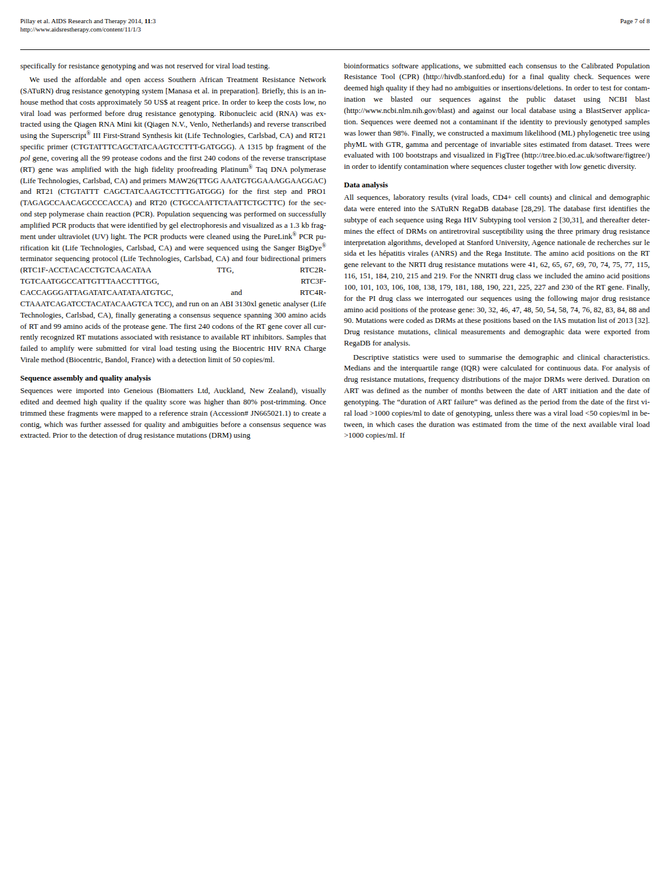Pillay et al. AIDS Research and Therapy 2014, 11:3 http://www.aidsrestherapy.com/content/11/1/3
Page 7 of 8
specifically for resistance genotyping and was not reserved for viral load testing.
We used the affordable and open access Southern African Treatment Resistance Network (SATuRN) drug resistance genotyping system [Manasa et al. in preparation]. Briefly, this is an in-house method that costs approximately 50 US$ at reagent price. In order to keep the costs low, no viral load was performed before drug resistance genotyping. Ribonucleic acid (RNA) was extracted using the Qiagen RNA Mini kit (Qiagen N.V., Venlo, Netherlands) and reverse transcribed using the Superscript® III First-Strand Synthesis kit (Life Technologies, Carlsbad, CA) and RT21 specific primer (CTGTATTTCAGCTATCAAGTCCTTT-GATGGG). A 1315 bp fragment of the pol gene, covering all the 99 protease codons and the first 240 codons of the reverse transcriptase (RT) gene was amplified with the high fidelity proofreading Platinum® Taq DNA polymerase (Life Technologies, Carlsbad, CA) and primers MAW26(TTGG AAATGTGGAAAGGAAGGAC) and RT21 (CTGTATTT CAGCTATCAAGTCCTTTGATGGG) for the first step and PRO1 (TAGAGCCAACAGCCCCACCA) and RT20 (CTGCCAATTCTAATTCTGCTTC) for the second step polymerase chain reaction (PCR). Population sequencing was performed on successfully amplified PCR products that were identified by gel electrophoresis and visualized as a 1.3 kb fragment under ultraviolet (UV) light. The PCR products were cleaned using the PureLink® PCR purification kit (Life Technologies, Carlsbad, CA) and were sequenced using the Sanger BigDye® terminator sequencing protocol (Life Technologies, Carlsbad, CA) and four bidirectional primers (RTC1F-ACCTACACCTGTCAACATAA TTG, RTC2R-TGTCAATGGCCATTGTTTAACCTTTGG, RTC3F-CACCAGGGATTAGATATCAATATAATGTGC, and RTC4R-CTAAATCAGATCCTACATACAAGTCA TCC), and run on an ABI 3130xl genetic analyser (Life Technologies, Carlsbad, CA), finally generating a consensus sequence spanning 300 amino acids of RT and 99 amino acids of the protease gene. The first 240 codons of the RT gene cover all currently recognized RT mutations associated with resistance to available RT inhibitors. Samples that failed to amplify were submitted for viral load testing using the Biocentric HIV RNA Charge Virale method (Biocentric, Bandol, France) with a detection limit of 50 copies/ml.
Sequence assembly and quality analysis
Sequences were imported into Geneious (Biomatters Ltd, Auckland, New Zealand), visually edited and deemed high quality if the quality score was higher than 80% post-trimming. Once trimmed these fragments were mapped to a reference strain (Accession# JN665021.1) to create a contig, which was further assessed for quality and ambiguities before a consensus sequence was extracted. Prior to the detection of drug resistance mutations (DRM) using
bioinformatics software applications, we submitted each consensus to the Calibrated Population Resistance Tool (CPR) (http://hivdb.stanford.edu) for a final quality check. Sequences were deemed high quality if they had no ambiguities or insertions/deletions. In order to test for contamination we blasted our sequences against the public dataset using NCBI blast (http://www.ncbi.nlm.nih.gov/blast) and against our local database using a BlastServer application. Sequences were deemed not a contaminant if the identity to previously genotyped samples was lower than 98%. Finally, we constructed a maximum likelihood (ML) phylogenetic tree using phyML with GTR, gamma and percentage of invariable sites estimated from dataset. Trees were evaluated with 100 bootstraps and visualized in FigTree (http://tree.bio.ed.ac.uk/software/figtree/) in order to identify contamination where sequences cluster together with low genetic diversity.
Data analysis
All sequences, laboratory results (viral loads, CD4+ cell counts) and clinical and demographic data were entered into the SATuRN RegaDB database [28,29]. The database first identifies the subtype of each sequence using Rega HIV Subtyping tool version 2 [30,31], and thereafter determines the effect of DRMs on antiretroviral susceptibility using the three primary drug resistance interpretation algorithms, developed at Stanford University, Agence nationale de recherches sur le sida et les hépatitis virales (ANRS) and the Rega Institute. The amino acid positions on the RT gene relevant to the NRTI drug resistance mutations were 41, 62, 65, 67, 69, 70, 74, 75, 77, 115, 116, 151, 184, 210, 215 and 219. For the NNRTI drug class we included the amino acid positions 100, 101, 103, 106, 108, 138, 179, 181, 188, 190, 221, 225, 227 and 230 of the RT gene. Finally, for the PI drug class we interrogated our sequences using the following major drug resistance amino acid positions of the protease gene: 30, 32, 46, 47, 48, 50, 54, 58, 74, 76, 82, 83, 84, 88 and 90. Mutations were coded as DRMs at these positions based on the IAS mutation list of 2013 [32]. Drug resistance mutations, clinical measurements and demographic data were exported from RegaDB for analysis.
Descriptive statistics were used to summarise the demographic and clinical characteristics. Medians and the interquartile range (IQR) were calculated for continuous data. For analysis of drug resistance mutations, frequency distributions of the major DRMs were derived. Duration on ART was defined as the number of months between the date of ART initiation and the date of genotyping. The “duration of ART failure” was defined as the period from the date of the first viral load >1000 copies/ml to date of genotyping, unless there was a viral load <50 copies/ml in between, in which cases the duration was estimated from the time of the next available viral load >1000 copies/ml. If